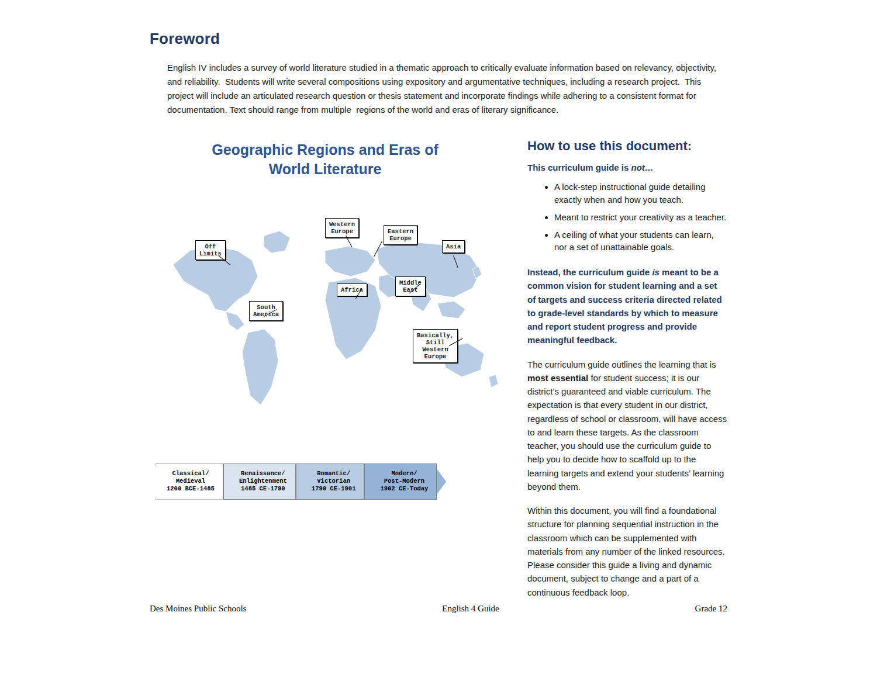Foreword
English IV includes a survey of world literature studied in a thematic approach to critically evaluate information based on relevancy, objectivity, and reliability. Students will write several compositions using expository and argumentative techniques, including a research project. This project will include an articulated research question or thesis statement and incorporate findings while adhering to a consistent format for documentation. Text should range from multiple regions of the world and eras of literary significance.
Geographic Regions and Eras of
World Literature
Off Limits
Western Europe
Eastern Europe
Asia
Middle East
Africa
South America
Basically, Still Western Europe
Classical/
Medieval
1200 BCE-1485
Renaissance/
Enlightenment
1485 CE-1790
Romantic/
Victorian
1790 CE-1901
Modern/
Post-Modern
1902 CE-Today
How to use this document:
This curriculum guide is not…
A lock-step instructional guide detailing exactly when and how you teach.
Meant to restrict your creativity as a teacher.
A ceiling of what your students can learn, nor a set of unattainable goals.
Instead, the curriculum guide is meant to be a common vision for student learning and a set of targets and success criteria directed related to grade-level standards by which to measure and report student progress and provide meaningful feedback.
The curriculum guide outlines the learning that is most essential for student success; it is our district’s guaranteed and viable curriculum. The expectation is that every student in our district, regardless of school or classroom, will have access to and learn these targets. As the classroom teacher, you should use the curriculum guide to help you to decide how to scaffold up to the learning targets and extend your students’ learning beyond them.
Within this document, you will find a foundational structure for planning sequential instruction in the classroom which can be supplemented with materials from any number of the linked resources.
Please consider this guide a living and dynamic document, subject to change and a part of a continuous feedback loop.
Des Moines Public Schools English 4 Guide Grade 12